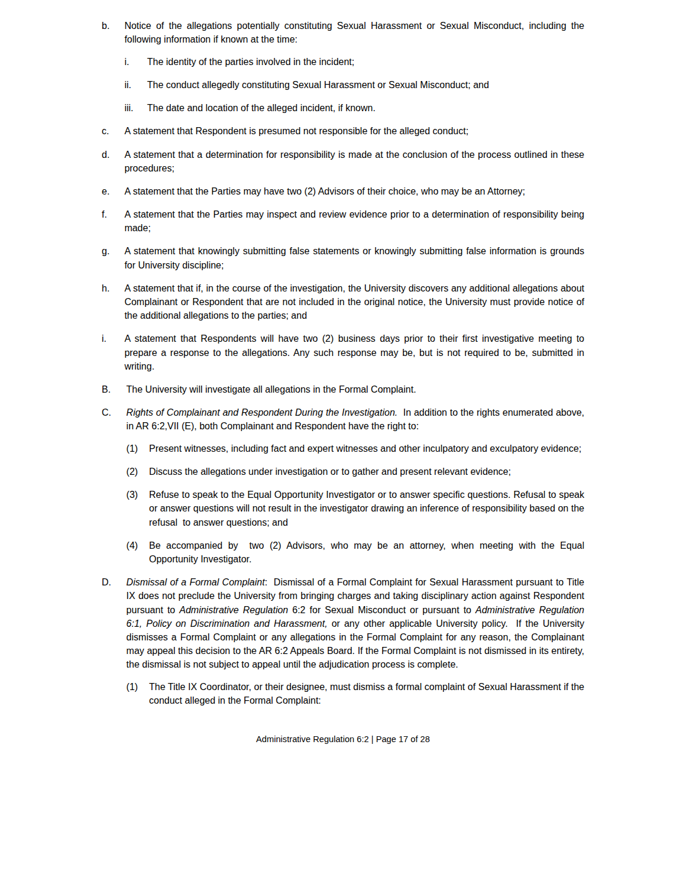b. Notice of the allegations potentially constituting Sexual Harassment or Sexual Misconduct, including the following information if known at the time:
i. The identity of the parties involved in the incident;
ii. The conduct allegedly constituting Sexual Harassment or Sexual Misconduct; and
iii. The date and location of the alleged incident, if known.
c. A statement that Respondent is presumed not responsible for the alleged conduct;
d. A statement that a determination for responsibility is made at the conclusion of the process outlined in these procedures;
e. A statement that the Parties may have two (2) Advisors of their choice, who may be an Attorney;
f. A statement that the Parties may inspect and review evidence prior to a determination of responsibility being made;
g. A statement that knowingly submitting false statements or knowingly submitting false information is grounds for University discipline;
h. A statement that if, in the course of the investigation, the University discovers any additional allegations about Complainant or Respondent that are not included in the original notice, the University must provide notice of the additional allegations to the parties; and
i. A statement that Respondents will have two (2) business days prior to their first investigative meeting to prepare a response to the allegations. Any such response may be, but is not required to be, submitted in writing.
B. The University will investigate all allegations in the Formal Complaint.
C. Rights of Complainant and Respondent During the Investigation. In addition to the rights enumerated above, in AR 6:2,VII (E), both Complainant and Respondent have the right to:
(1) Present witnesses, including fact and expert witnesses and other inculpatory and exculpatory evidence;
(2) Discuss the allegations under investigation or to gather and present relevant evidence;
(3) Refuse to speak to the Equal Opportunity Investigator or to answer specific questions. Refusal to speak or answer questions will not result in the investigator drawing an inference of responsibility based on the refusal to answer questions; and
(4) Be accompanied by two (2) Advisors, who may be an attorney, when meeting with the Equal Opportunity Investigator.
D. Dismissal of a Formal Complaint: Dismissal of a Formal Complaint for Sexual Harassment pursuant to Title IX does not preclude the University from bringing charges and taking disciplinary action against Respondent pursuant to Administrative Regulation 6:2 for Sexual Misconduct or pursuant to Administrative Regulation 6:1, Policy on Discrimination and Harassment, or any other applicable University policy. If the University dismisses a Formal Complaint or any allegations in the Formal Complaint for any reason, the Complainant may appeal this decision to the AR 6:2 Appeals Board. If the Formal Complaint is not dismissed in its entirety, the dismissal is not subject to appeal until the adjudication process is complete.
(1) The Title IX Coordinator, or their designee, must dismiss a formal complaint of Sexual Harassment if the conduct alleged in the Formal Complaint:
Administrative Regulation 6:2 | Page 17 of 28